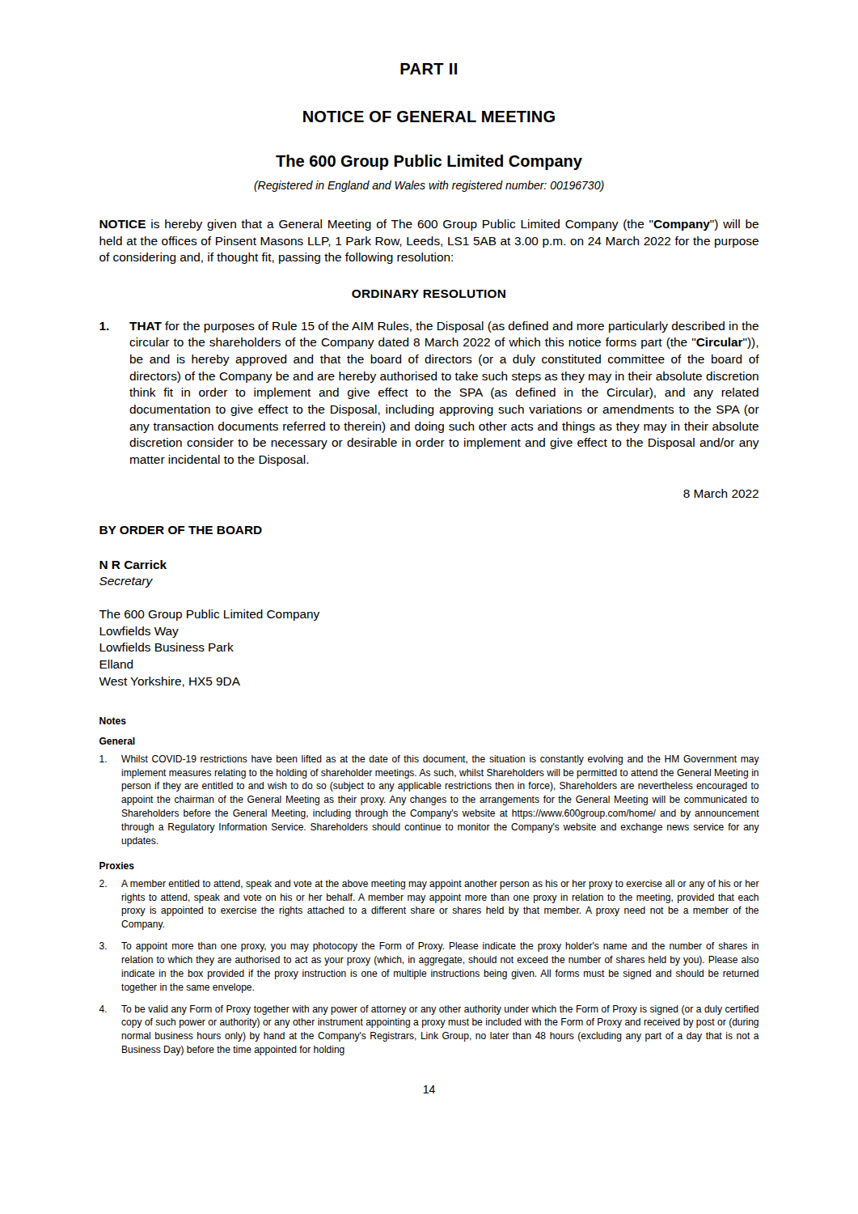PART II
NOTICE OF GENERAL MEETING
The 600 Group Public Limited Company
(Registered in England and Wales with registered number: 00196730)
NOTICE is hereby given that a General Meeting of The 600 Group Public Limited Company (the "Company") will be held at the offices of Pinsent Masons LLP, 1 Park Row, Leeds, LS1 5AB at 3.00 p.m. on 24 March 2022 for the purpose of considering and, if thought fit, passing the following resolution:
ORDINARY RESOLUTION
1.
THAT for the purposes of Rule 15 of the AIM Rules, the Disposal (as defined and more particularly described in the circular to the shareholders of the Company dated 8 March 2022 of which this notice forms part (the "Circular")), be and is hereby approved and that the board of directors (or a duly constituted committee of the board of directors) of the Company be and are hereby authorised to take such steps as they may in their absolute discretion think fit in order to implement and give effect to the SPA (as defined in the Circular), and any related documentation to give effect to the Disposal, including approving such variations or amendments to the SPA (or any transaction documents referred to therein) and doing such other acts and things as they may in their absolute discretion consider to be necessary or desirable in order to implement and give effect to the Disposal and/or any matter incidental to the Disposal.
8 March 2022
BY ORDER OF THE BOARD
N R Carrick
Secretary
The 600 Group Public Limited Company
Lowfields Way
Lowfields Business Park
Elland
West Yorkshire, HX5 9DA
Notes
General
Whilst COVID-19 restrictions have been lifted as at the date of this document, the situation is constantly evolving and the HM Government may implement measures relating to the holding of shareholder meetings. As such, whilst Shareholders will be permitted to attend the General Meeting in person if they are entitled to and wish to do so (subject to any applicable restrictions then in force), Shareholders are nevertheless encouraged to appoint the chairman of the General Meeting as their proxy. Any changes to the arrangements for the General Meeting will be communicated to Shareholders before the General Meeting, including through the Company's website at https://www.600group.com/home/ and by announcement through a Regulatory Information Service. Shareholders should continue to monitor the Company's website and exchange news service for any updates.
Proxies
A member entitled to attend, speak and vote at the above meeting may appoint another person as his or her proxy to exercise all or any of his or her rights to attend, speak and vote on his or her behalf. A member may appoint more than one proxy in relation to the meeting, provided that each proxy is appointed to exercise the rights attached to a different share or shares held by that member. A proxy need not be a member of the Company.
To appoint more than one proxy, you may photocopy the Form of Proxy. Please indicate the proxy holder's name and the number of shares in relation to which they are authorised to act as your proxy (which, in aggregate, should not exceed the number of shares held by you). Please also indicate in the box provided if the proxy instruction is one of multiple instructions being given. All forms must be signed and should be returned together in the same envelope.
To be valid any Form of Proxy together with any power of attorney or any other authority under which the Form of Proxy is signed (or a duly certified copy of such power or authority) or any other instrument appointing a proxy must be included with the Form of Proxy and received by post or (during normal business hours only) by hand at the Company's Registrars, Link Group, no later than 48 hours (excluding any part of a day that is not a Business Day) before the time appointed for holding
14